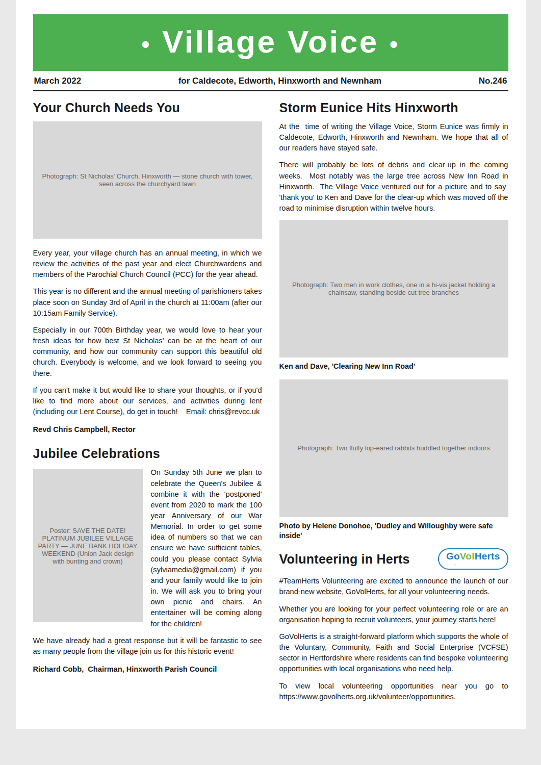• Village Voice •
March 2022 for Caldecote, Edworth, Hinxworth and Newnham No.246
Your Church Needs You
Photograph: St Nicholas' Church, Hinxworth — stone church with tower, seen across the churchyard lawn
Every year, your village church has an annual meeting, in which we review the activities of the past year and elect Churchwardens and members of the Parochial Church Council (PCC) for the year ahead.
This year is no different and the annual meeting of parishioners takes place soon on Sunday 3rd of April in the church at 11:00am (after our 10:15am Family Service).
Especially in our 700th Birthday year, we would love to hear your fresh ideas for how best St Nicholas' can be at the heart of our community, and how our community can support this beautiful old church. Everybody is welcome, and we look forward to seeing you there.
If you can't make it but would like to share your thoughts, or if you'd like to find more about our services, and activities during lent (including our Lent Course), do get in touch! Email: chris@revcc.uk
Revd Chris Campbell, Rector
Jubilee Celebrations
Poster: SAVE THE DATE! PLATINUM JUBILEE VILLAGE PARTY — JUNE BANK HOLIDAY WEEKEND (Union Jack design with bunting and crown)
On Sunday 5th June we plan to celebrate the Queen's Jubilee & combine it with the 'postponed' event from 2020 to mark the 100 year Anniversary of our War Memorial. In order to get some idea of numbers so that we can ensure we have sufficient tables, could you please contact Sylvia (sylviamedia@gmail.com) if you and your family would like to join in. We will ask you to bring your own picnic and chairs. An entertainer will be coming along for the children!
We have already had a great response but it will be fantastic to see as many people from the village join us for this historic event!
Richard Cobb, Chairman, Hinxworth Parish Council
Storm Eunice Hits Hinxworth
At the time of writing the Village Voice, Storm Eunice was firmly in Caldecote, Edworth, Hinxworth and Newnham. We hope that all of our readers have stayed safe.
There will probably be lots of debris and clear-up in the coming weeks. Most notably was the large tree across New Inn Road in Hinxworth. The Village Voice ventured out for a picture and to say 'thank you' to Ken and Dave for the clear-up which was moved off the road to minimise disruption within twelve hours.
Photograph: Two men in work clothes, one in a hi-vis jacket holding a chainsaw, standing beside cut tree branches
Ken and Dave, 'Clearing New Inn Road'
Photograph: Two fluffy lop-eared rabbits huddled together indoors
Photo by Helene Donohoe, 'Dudley and Willoughby were safe inside'
Volunteering in Herts Go Vol Herts←→
#TeamHerts Volunteering are excited to announce the launch of our brand-new website, GoVolHerts, for all your volunteering needs.
Whether you are looking for your perfect volunteering role or are an organisation hoping to recruit volunteers, your journey starts here!
GoVolHerts is a straight-forward platform which supports the whole of the Voluntary, Community, Faith and Social Enterprise (VCFSE) sector in Hertfordshire where residents can find bespoke volunteering opportunities with local organisations who need help.
To view local volunteering opportunities near you go to https://www.govolherts.org.uk/volunteer/opportunities.